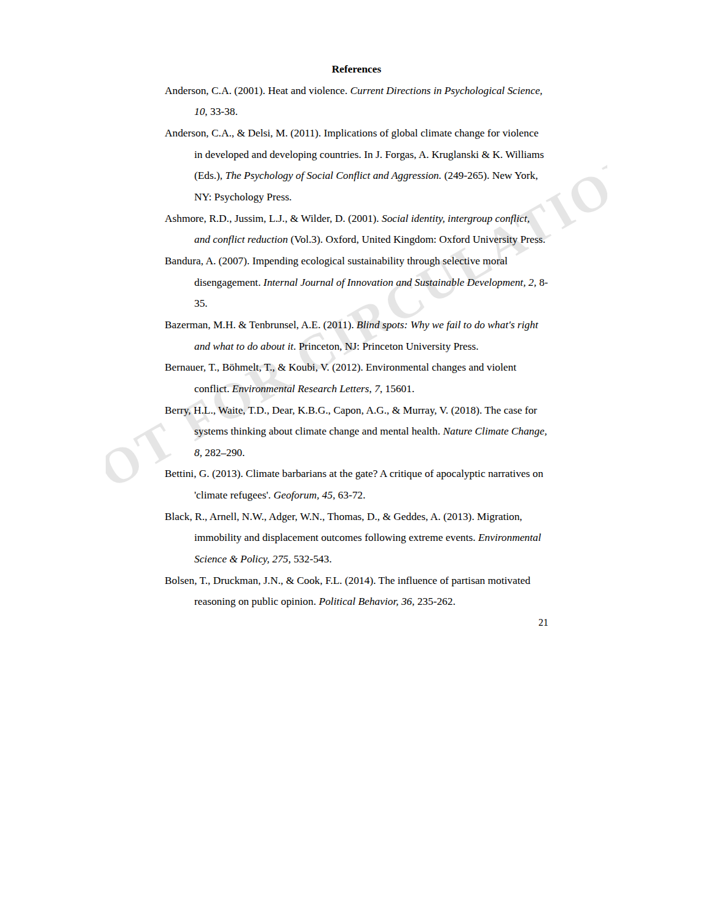NOT FOR CIRCULATION
References
Anderson, C.A. (2001). Heat and violence. Current Directions in Psychological Science, 10, 33-38.
Anderson, C.A., & Delsi, M. (2011). Implications of global climate change for violence in developed and developing countries. In J. Forgas, A. Kruglanski & K. Williams (Eds.), The Psychology of Social Conflict and Aggression. (249-265). New York, NY: Psychology Press.
Ashmore, R.D., Jussim, L.J., & Wilder, D. (2001). Social identity, intergroup conflict, and conflict reduction (Vol.3). Oxford, United Kingdom: Oxford University Press.
Bandura, A. (2007). Impending ecological sustainability through selective moral disengagement. Internal Journal of Innovation and Sustainable Development, 2, 8-35.
Bazerman, M.H. & Tenbrunsel, A.E. (2011). Blind spots: Why we fail to do what's right and what to do about it. Princeton, NJ: Princeton University Press.
Bernauer, T., Böhmelt, T., & Koubi, V. (2012). Environmental changes and violent conflict. Environmental Research Letters, 7, 15601.
Berry, H.L., Waite, T.D., Dear, K.B.G., Capon, A.G., & Murray, V. (2018). The case for systems thinking about climate change and mental health. Nature Climate Change, 8, 282–290.
Bettini, G. (2013). Climate barbarians at the gate? A critique of apocalyptic narratives on 'climate refugees'. Geoforum, 45, 63-72.
Black, R., Arnell, N.W., Adger, W.N., Thomas, D., & Geddes, A. (2013). Migration, immobility and displacement outcomes following extreme events. Environmental Science & Policy, 275, 532-543.
Bolsen, T., Druckman, J.N., & Cook, F.L. (2014). The influence of partisan motivated reasoning on public opinion. Political Behavior, 36, 235-262.
21